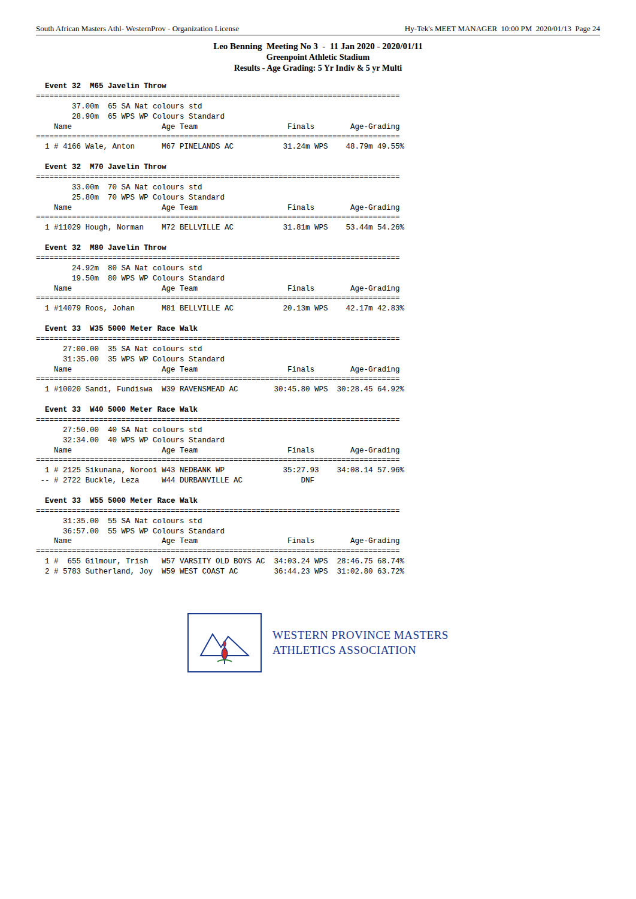South African Masters Athl- WesternProv - Organization License Hy-Tek's MEET MANAGER 10:00 PM 2020/01/13 Page 24
Leo Benning Meeting No 3 - 11 Jan 2020 - 2020/01/11
Greenpoint Athletic Stadium
Results - Age Grading: 5 Yr Indiv & 5 yr Multi
  Event 32  M65 Javelin Throw
=================================================================================
        37.00m  65 SA Nat colours std
        28.90m  65 WPS WP Colours Standard
    Name                    Age Team                    Finals        Age-Grading
=================================================================================
  1 # 4166 Wale, Anton      M67 PINELANDS AC           31.24m WPS    48.79m 49.55%

  Event 32  M70 Javelin Throw
=================================================================================
        33.00m  70 SA Nat colours std
        25.80m  70 WPS WP Colours Standard
    Name                    Age Team                    Finals        Age-Grading
=================================================================================
  1 #11029 Hough, Norman    M72 BELLVILLE AC           31.81m WPS    53.44m 54.26%

  Event 32  M80 Javelin Throw
=================================================================================
        24.92m  80 SA Nat colours std
        19.50m  80 WPS WP Colours Standard
    Name                    Age Team                    Finals        Age-Grading
=================================================================================
  1 #14079 Roos, Johan      M81 BELLVILLE AC           20.13m WPS    42.17m 42.83%

  Event 33  W35 5000 Meter Race Walk
=================================================================================
      27:00.00  35 SA Nat colours std
      31:35.00  35 WPS WP Colours Standard
    Name                    Age Team                    Finals        Age-Grading
=================================================================================
  1 #10020 Sandi, Fundiswa  W39 RAVENSMEAD AC        30:45.80 WPS  30:28.45 64.92%

  Event 33  W40 5000 Meter Race Walk
=================================================================================
      27:50.00  40 SA Nat colours std
      32:34.00  40 WPS WP Colours Standard
    Name                    Age Team                    Finals        Age-Grading
=================================================================================
  1 # 2125 Sikunana, Norooi W43 NEDBANK WP             35:27.93    34:08.14 57.96%
 -- # 2722 Buckle, Leza     W44 DURBANVILLE AC             DNF

  Event 33  W55 5000 Meter Race Walk
=================================================================================
      31:35.00  55 SA Nat colours std
      36:57.00  55 WPS WP Colours Standard
    Name                    Age Team                    Finals        Age-Grading
=================================================================================
  1 #  655 Gilmour, Trish   W57 VARSITY OLD BOYS AC  34:03.24 WPS  28:46.75 68.74%
  2 # 5783 Sutherland, Joy  W59 WEST COAST AC        36:44.23 WPS  31:02.80 63.72%
WESTERN PROVINCE MASTERS
ATHLETICS ASSOCIATION